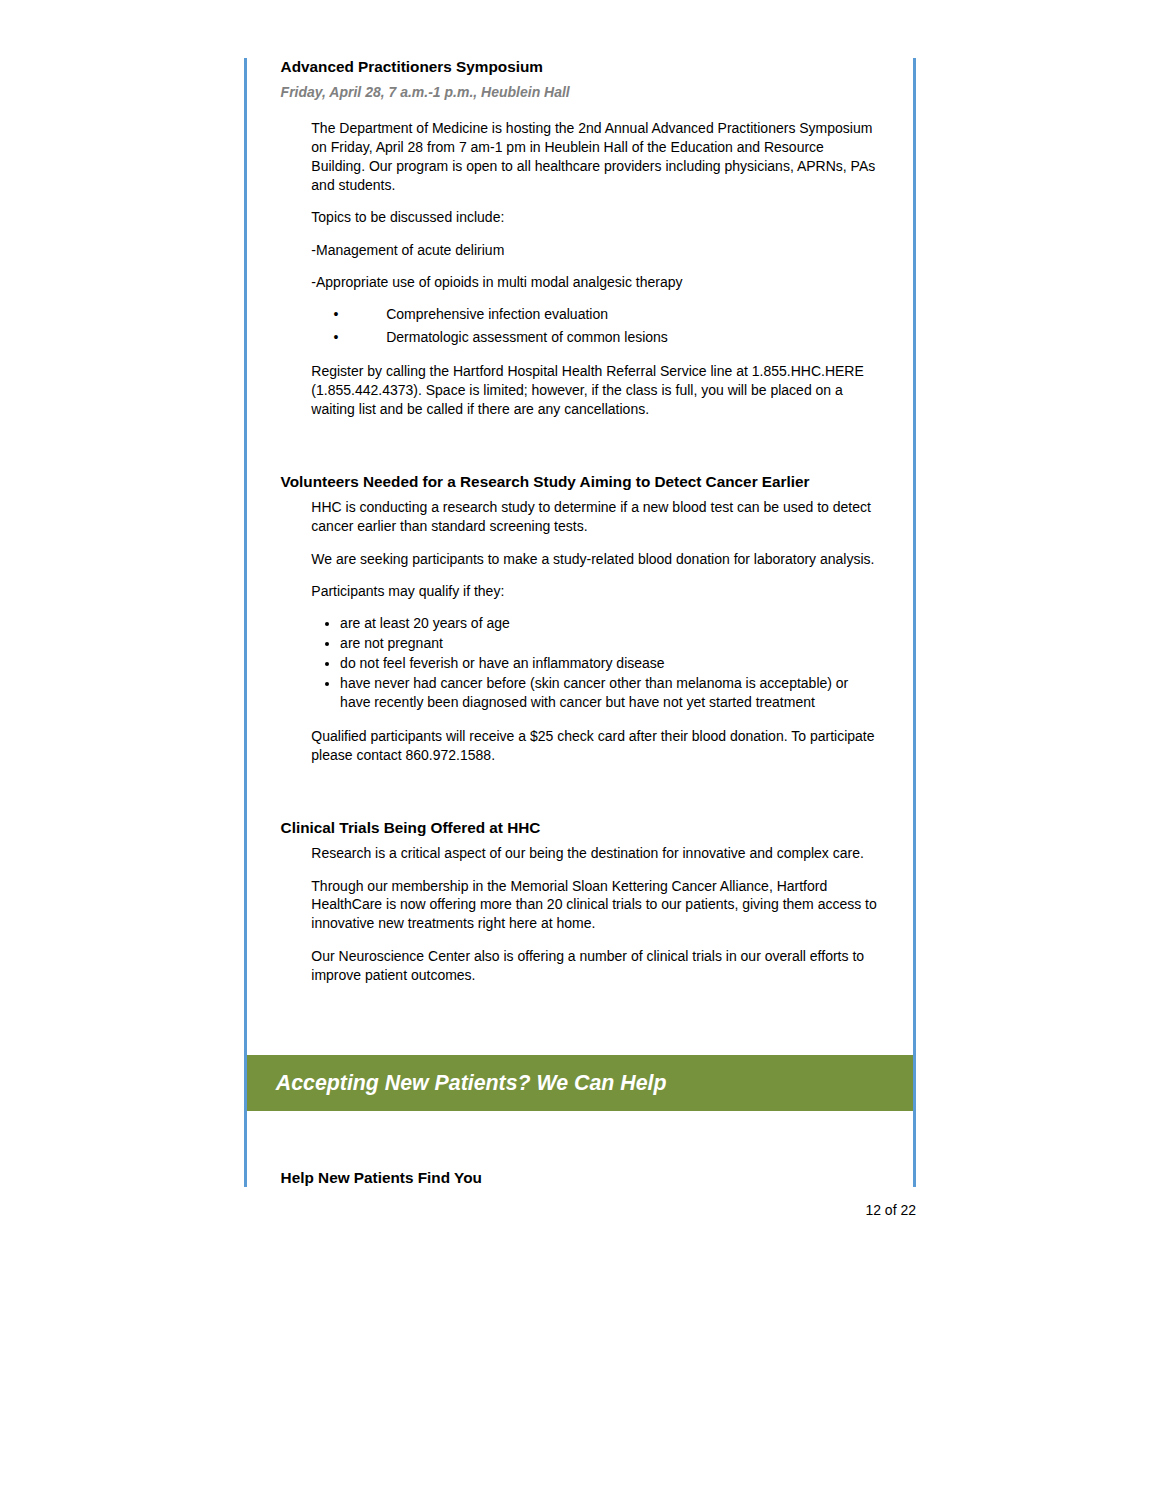Advanced Practitioners Symposium
Friday, April 28, 7 a.m.-1 p.m., Heublein Hall
The Department of Medicine is hosting the 2nd Annual Advanced Practitioners Symposium on Friday, April 28 from 7 am-1 pm in Heublein Hall of the Education and Resource Building. Our program is open to all healthcare providers including physicians, APRNs, PAs and students.
Topics to be discussed include:
-Management of acute delirium
-Appropriate use of opioids in multi modal analgesic therapy
Comprehensive infection evaluation
Dermatologic assessment of common lesions
Register by calling the Hartford Hospital Health Referral Service line at 1.855.HHC.HERE (1.855.442.4373). Space is limited; however, if the class is full, you will be placed on a waiting list and be called if there are any cancellations.
Volunteers Needed for a Research Study Aiming to Detect Cancer Earlier
HHC is conducting a research study to determine if a new blood test can be used to detect cancer earlier than standard screening tests.
We are seeking participants to make a study-related blood donation for laboratory analysis.
Participants may qualify if they:
are at least 20 years of age
are not pregnant
do not feel feverish or have an inflammatory disease
have never had cancer before (skin cancer other than melanoma is acceptable) or have recently been diagnosed with cancer but have not yet started treatment
Qualified participants will receive a $25 check card after their blood donation. To participate please contact 860.972.1588.
Clinical Trials Being Offered at HHC
Research is a critical aspect of our being the destination for innovative and complex care.
Through our membership in the Memorial Sloan Kettering Cancer Alliance, Hartford HealthCare is now offering more than 20 clinical trials to our patients, giving them access to innovative new treatments right here at home.
Our Neuroscience Center also is offering a number of clinical trials in our overall efforts to improve patient outcomes.
Accepting New Patients? We Can Help
Help New Patients Find You
12 of 22